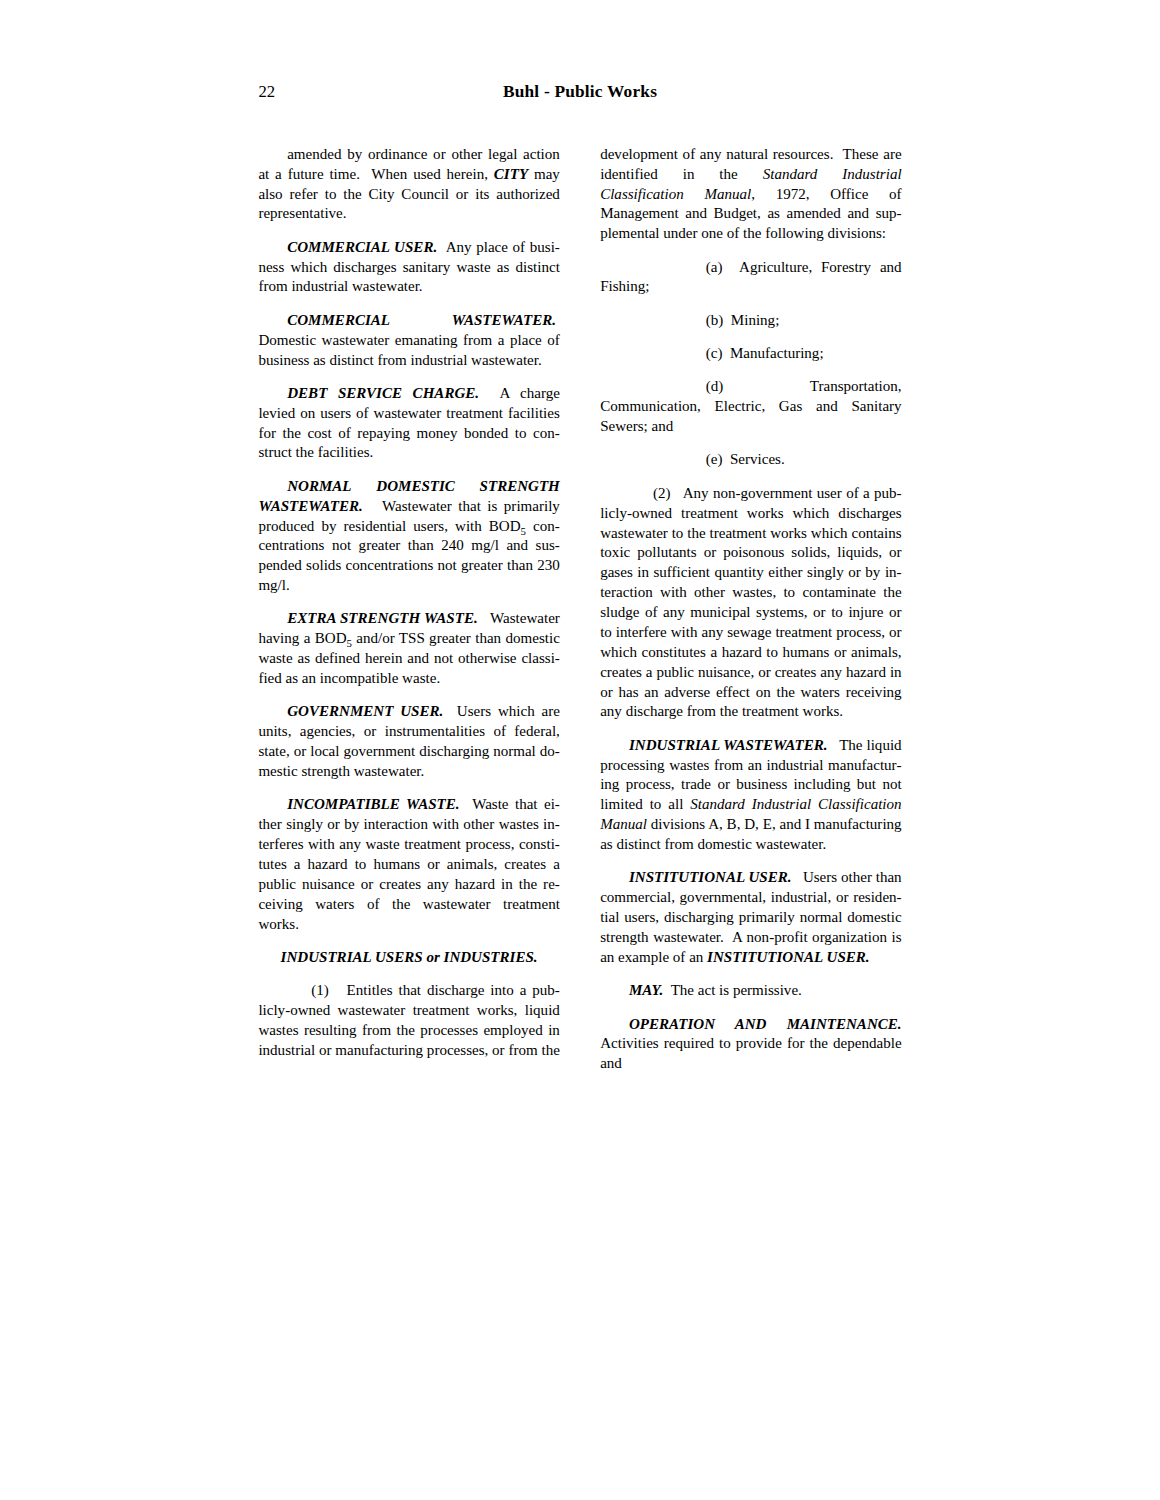22
Buhl - Public Works
amended by ordinance or other legal action at a future time. When used herein, CITY may also refer to the City Council or its authorized representative.
COMMERCIAL USER. Any place of business which discharges sanitary waste as distinct from industrial wastewater.
COMMERCIAL WASTEWATER. Domestic wastewater emanating from a place of business as distinct from industrial wastewater.
DEBT SERVICE CHARGE. A charge levied on users of wastewater treatment facilities for the cost of repaying money bonded to construct the facilities.
NORMAL DOMESTIC STRENGTH WASTEWATER. Wastewater that is primarily produced by residential users, with BOD5 concentrations not greater than 240 mg/l and suspended solids concentrations not greater than 230 mg/l.
EXTRA STRENGTH WASTE. Wastewater having a BOD5 and/or TSS greater than domestic waste as defined herein and not otherwise classified as an incompatible waste.
GOVERNMENT USER. Users which are units, agencies, or instrumentalities of federal, state, or local government discharging normal domestic strength wastewater.
INCOMPATIBLE WASTE. Waste that either singly or by interaction with other wastes interferes with any waste treatment process, constitutes a hazard to humans or animals, creates a public nuisance or creates any hazard in the receiving waters of the wastewater treatment works.
INDUSTRIAL USERS or INDUSTRIES.
(1) Entitles that discharge into a publicly-owned wastewater treatment works, liquid wastes resulting from the processes employed in industrial or manufacturing processes, or from the development of any natural resources. These are identified in the Standard Industrial Classification Manual, 1972, Office of Management and Budget, as amended and supplemental under one of the following divisions:
(a) Agriculture, Forestry and Fishing;
(b) Mining;
(c) Manufacturing;
(d) Transportation, Communication, Electric, Gas and Sanitary Sewers; and
(e) Services.
(2) Any non-government user of a publicly-owned treatment works which discharges wastewater to the treatment works which contains toxic pollutants or poisonous solids, liquids, or gases in sufficient quantity either singly or by interaction with other wastes, to contaminate the sludge of any municipal systems, or to injure or to interfere with any sewage treatment process, or which constitutes a hazard to humans or animals, creates a public nuisance, or creates any hazard in or has an adverse effect on the waters receiving any discharge from the treatment works.
INDUSTRIAL WASTEWATER. The liquid processing wastes from an industrial manufacturing process, trade or business including but not limited to all Standard Industrial Classification Manual divisions A, B, D, E, and I manufacturing as distinct from domestic wastewater.
INSTITUTIONAL USER. Users other than commercial, governmental, industrial, or residential users, discharging primarily normal domestic strength wastewater. A non-profit organization is an example of an INSTITUTIONAL USER.
MAY. The act is permissive.
OPERATION AND MAINTENANCE. Activities required to provide for the dependable and